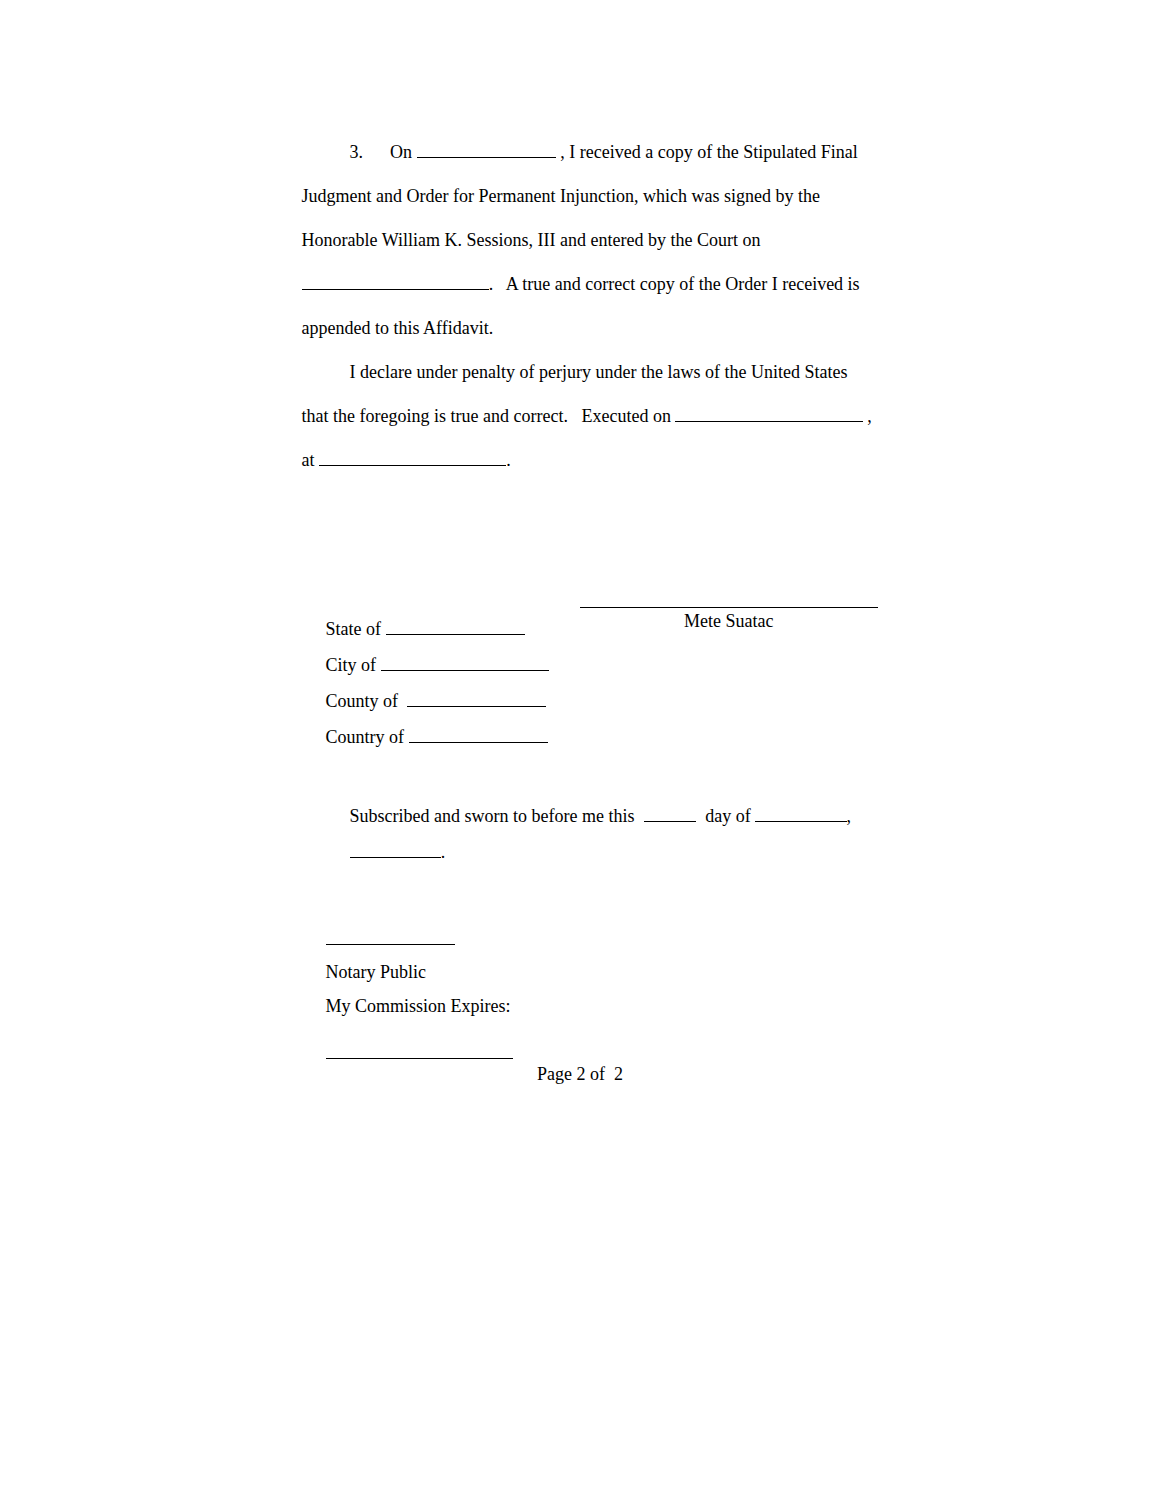3. On , I received a copy of the Stipulated Final Judgment and Order for Permanent Injunction, which was signed by the Honorable William K. Sessions, III and entered by the Court on . A true and correct copy of the Order I received is appended to this Affidavit.
I declare under penalty of perjury under the laws of the United States that the foregoing is true and correct. Executed on , at .
Mete Suatac
State of
City of
County of
Country of
Subscribed and sworn to before me this day of , .
Notary Public
My Commission Expires:
Page 2 of 2